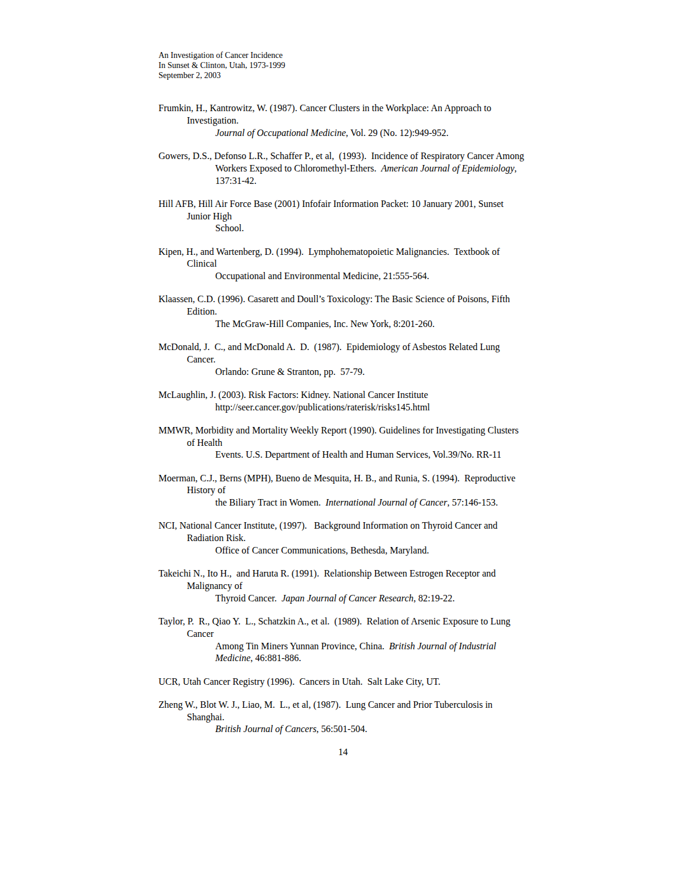An Investigation of Cancer Incidence
In Sunset & Clinton, Utah, 1973-1999
September 2, 2003
Frumkin, H., Kantrowitz, W. (1987). Cancer Clusters in the Workplace: An Approach to Investigation. Journal of Occupational Medicine, Vol. 29 (No. 12):949-952.
Gowers, D.S., Defonso L.R., Schaffer P., et al, (1993). Incidence of Respiratory Cancer Among Workers Exposed to Chloromethyl-Ethers. American Journal of Epidemiology, 137:31-42.
Hill AFB, Hill Air Force Base (2001) Infofair Information Packet: 10 January 2001, Sunset Junior High School.
Kipen, H., and Wartenberg, D. (1994). Lymphohematopoietic Malignancies. Textbook of Clinical Occupational and Environmental Medicine, 21:555-564.
Klaassen, C.D. (1996). Casarett and Doull’s Toxicology: The Basic Science of Poisons, Fifth Edition. The McGraw-Hill Companies, Inc. New York, 8:201-260.
McDonald, J. C., and McDonald A. D. (1987). Epidemiology of Asbestos Related Lung Cancer. Orlando: Grune & Stranton, pp. 57-79.
McLaughlin, J. (2003). Risk Factors: Kidney. National Cancer Institute http://seer.cancer.gov/publications/raterisk/risks145.html
MMWR, Morbidity and Mortality Weekly Report (1990). Guidelines for Investigating Clusters of Health Events. U.S. Department of Health and Human Services, Vol.39/No. RR-11
Moerman, C.J., Berns (MPH), Bueno de Mesquita, H. B., and Runia, S. (1994). Reproductive History of the Biliary Tract in Women. International Journal of Cancer, 57:146-153.
NCI, National Cancer Institute, (1997). Background Information on Thyroid Cancer and Radiation Risk. Office of Cancer Communications, Bethesda, Maryland.
Takeichi N., Ito H., and Haruta R. (1991). Relationship Between Estrogen Receptor and Malignancy of Thyroid Cancer. Japan Journal of Cancer Research, 82:19-22.
Taylor, P. R., Qiao Y. L., Schatzkin A., et al. (1989). Relation of Arsenic Exposure to Lung Cancer Among Tin Miners Yunnan Province, China. British Journal of Industrial Medicine, 46:881-886.
UCR, Utah Cancer Registry (1996). Cancers in Utah. Salt Lake City, UT.
Zheng W., Blot W. J., Liao, M. L., et al, (1987). Lung Cancer and Prior Tuberculosis in Shanghai. British Journal of Cancers, 56:501-504.
14